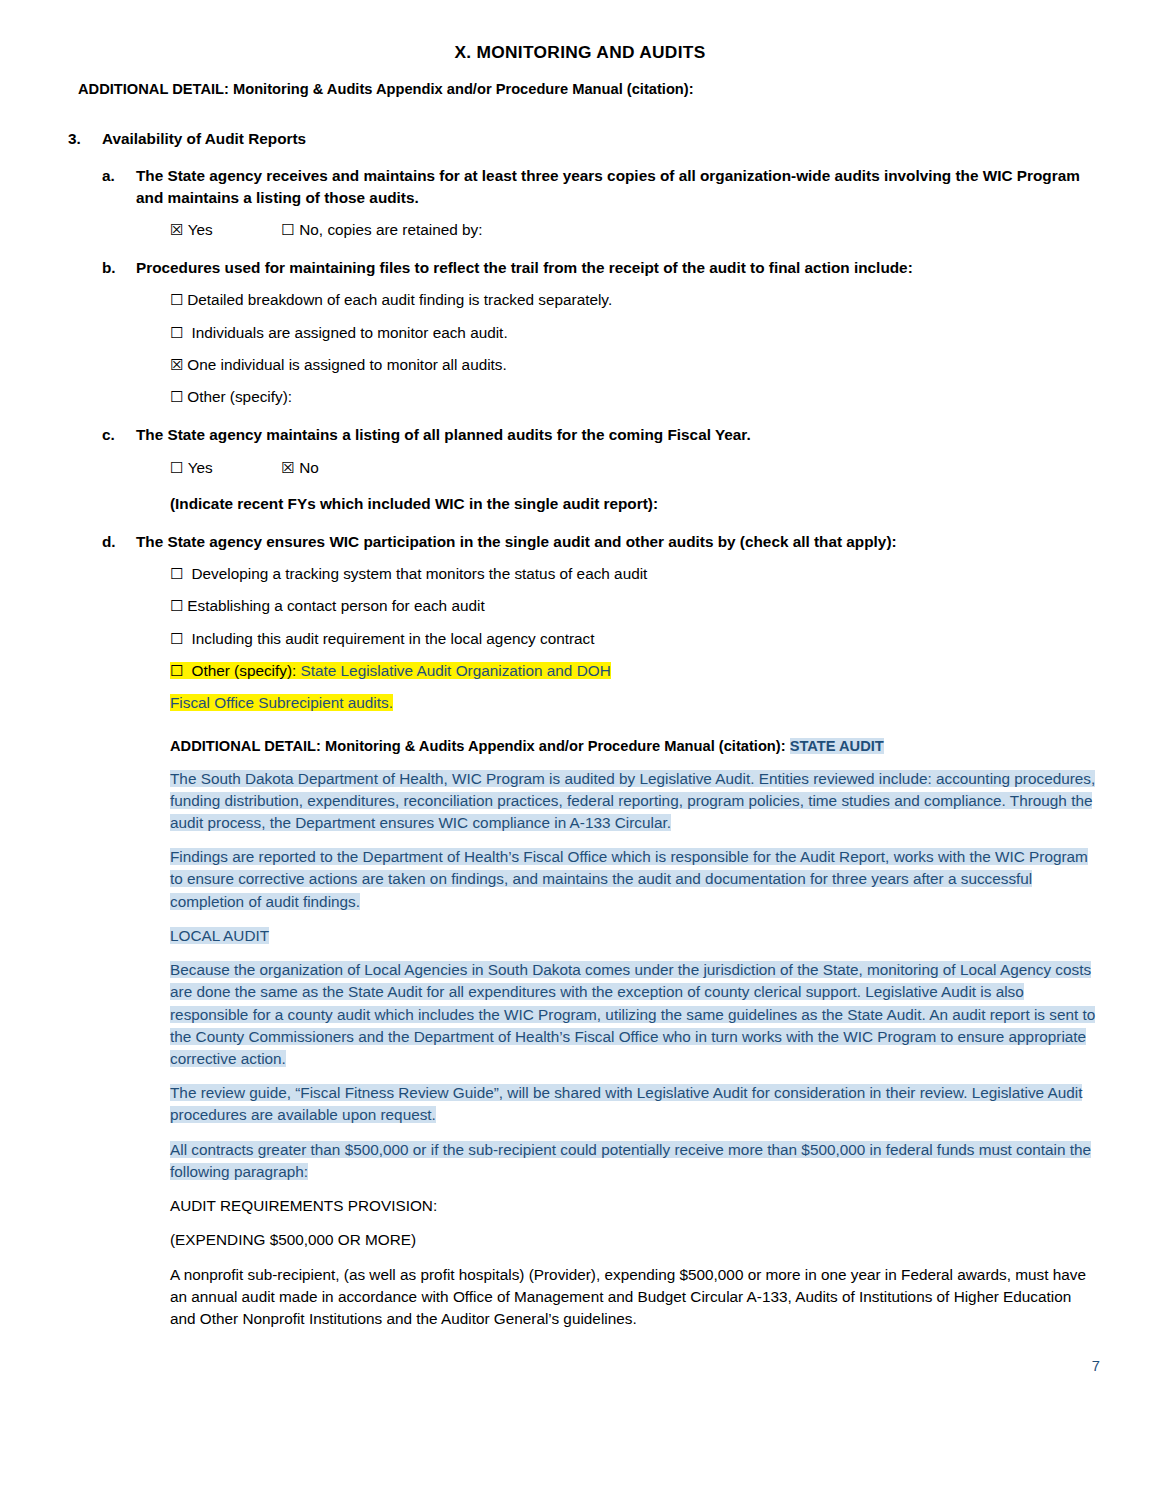X. MONITORING AND AUDITS
ADDITIONAL DETAIL: Monitoring & Audits Appendix and/or Procedure Manual (citation):
3. Availability of Audit Reports
a. The State agency receives and maintains for at least three years copies of all organization-wide audits involving the WIC Program and maintains a listing of those audits.
☒ Yes ☐ No, copies are retained by:
b. Procedures used for maintaining files to reflect the trail from the receipt of the audit to final action include:
☐ Detailed breakdown of each audit finding is tracked separately.
☐ Individuals are assigned to monitor each audit.
☒ One individual is assigned to monitor all audits.
☐ Other (specify):
c. The State agency maintains a listing of all planned audits for the coming Fiscal Year.
☐ Yes ☒ No
(Indicate recent FYs which included WIC in the single audit report):
d. The State agency ensures WIC participation in the single audit and other audits by (check all that apply):
☐ Developing a tracking system that monitors the status of each audit
☐ Establishing a contact person for each audit
☐ Including this audit requirement in the local agency contract
☐ Other (specify): State Legislative Audit Organization and DOH
Fiscal Office Subrecipient audits.
ADDITIONAL DETAIL: Monitoring & Audits Appendix and/or Procedure Manual (citation): STATE AUDIT
The South Dakota Department of Health, WIC Program is audited by Legislative Audit. Entities reviewed include: accounting procedures, funding distribution, expenditures, reconciliation practices, federal reporting, program policies, time studies and compliance. Through the audit process, the Department ensures WIC compliance in A-133 Circular.
Findings are reported to the Department of Health’s Fiscal Office which is responsible for the Audit Report, works with the WIC Program to ensure corrective actions are taken on findings, and maintains the audit and documentation for three years after a successful completion of audit findings.
LOCAL AUDIT
Because the organization of Local Agencies in South Dakota comes under the jurisdiction of the State, monitoring of Local Agency costs are done the same as the State Audit for all expenditures with the exception of county clerical support. Legislative Audit is also responsible for a county audit which includes the WIC Program, utilizing the same guidelines as the State Audit. An audit report is sent to the County Commissioners and the Department of Health’s Fiscal Office who in turn works with the WIC Program to ensure appropriate corrective action.
The review guide, “Fiscal Fitness Review Guide”, will be shared with Legislative Audit for consideration in their review. Legislative Audit procedures are available upon request.
All contracts greater than $500,000 or if the sub-recipient could potentially receive more than $500,000 in federal funds must contain the following paragraph:
AUDIT REQUIREMENTS PROVISION:
(EXPENDING $500,000 OR MORE)
A nonprofit sub-recipient, (as well as profit hospitals) (Provider), expending $500,000 or more in one year in Federal awards, must have an annual audit made in accordance with Office of Management and Budget Circular A-133, Audits of Institutions of Higher Education and Other Nonprofit Institutions and the Auditor General’s guidelines.
7